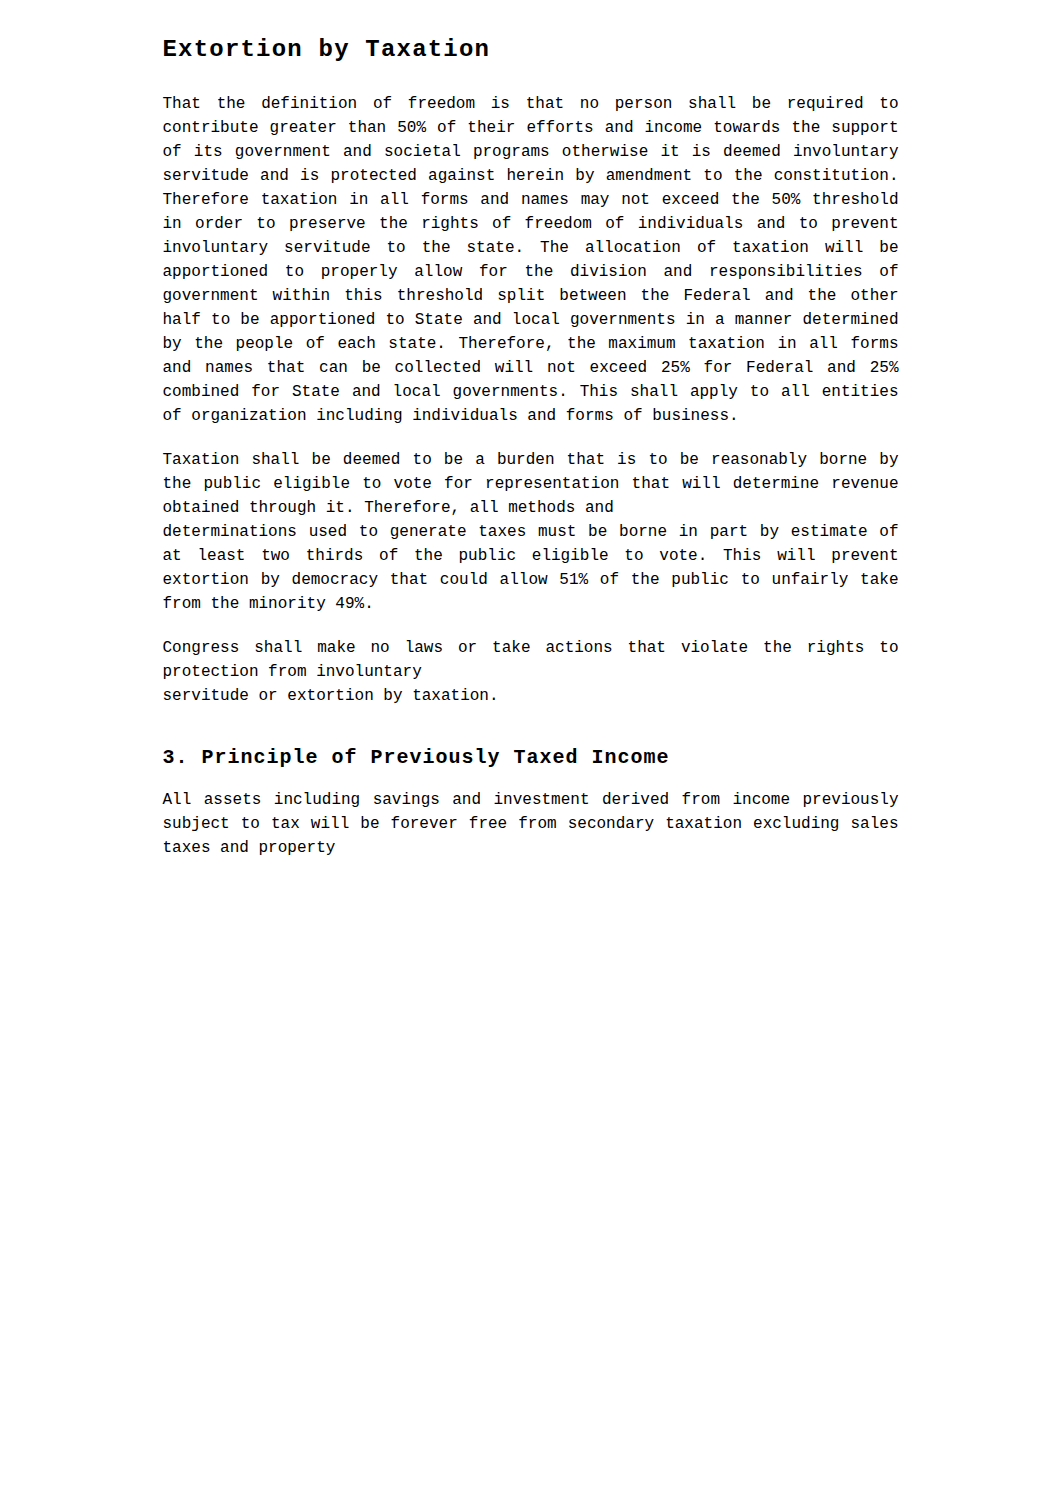Extortion by Taxation
That the definition of freedom is that no person shall be required to contribute greater than 50% of their efforts and income towards the support of its government and societal programs otherwise it is deemed involuntary servitude and is protected against herein by amendment to the constitution. Therefore taxation in all forms and names may not exceed the 50% threshold in order to preserve the rights of freedom of individuals and to prevent involuntary servitude to the state. The allocation of taxation will be apportioned to properly allow for the division and responsibilities of government within this threshold split between the Federal and the other half to be apportioned to State and local governments in a manner determined by the people of each state. Therefore, the maximum taxation in all forms and names that can be collected will not exceed 25% for Federal and 25% combined for State and local governments. This shall apply to all entities of organization including individuals and forms of business.
Taxation shall be deemed to be a burden that is to be reasonably borne by the public eligible to vote for representation that will determine revenue obtained through it. Therefore, all methods and
determinations used to generate taxes must be borne in part by estimate of at least two thirds of the public eligible to vote. This will prevent extortion by democracy that could allow 51% of the public to unfairly take from the minority 49%.
Congress shall make no laws or take actions that violate the rights to protection from involuntary
servitude or extortion by taxation.
3. Principle of Previously Taxed Income
All assets including savings and investment derived from income previously subject to tax will be forever free from secondary taxation excluding sales taxes and property